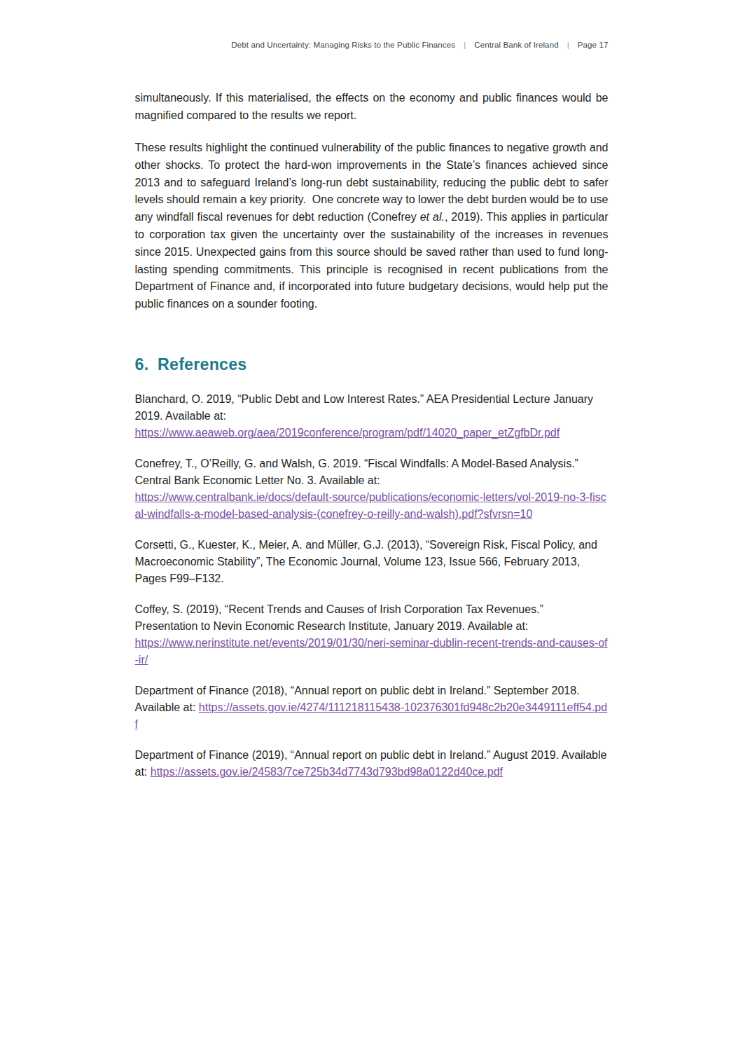Debt and Uncertainty: Managing Risks to the Public Finances | Central Bank of Ireland | Page 17
simultaneously. If this materialised, the effects on the economy and public finances would be magnified compared to the results we report.
These results highlight the continued vulnerability of the public finances to negative growth and other shocks. To protect the hard-won improvements in the State’s finances achieved since 2013 and to safeguard Ireland’s long-run debt sustainability, reducing the public debt to safer levels should remain a key priority. One concrete way to lower the debt burden would be to use any windfall fiscal revenues for debt reduction (Conefrey et al., 2019). This applies in particular to corporation tax given the uncertainty over the sustainability of the increases in revenues since 2015. Unexpected gains from this source should be saved rather than used to fund long-lasting spending commitments. This principle is recognised in recent publications from the Department of Finance and, if incorporated into future budgetary decisions, would help put the public finances on a sounder footing.
6. References
Blanchard, O. 2019, “Public Debt and Low Interest Rates.” AEA Presidential Lecture January 2019. Available at:
https://www.aeaweb.org/aea/2019conference/program/pdf/14020_paper_etZgfbDr.pdf
Conefrey, T., O’Reilly, G. and Walsh, G. 2019. “Fiscal Windfalls: A Model-Based Analysis.” Central Bank Economic Letter No. 3. Available at:
https://www.centralbank.ie/docs/default-source/publications/economic-letters/vol-2019-no-3-fiscal-windfalls-a-model-based-analysis-(conefrey-o-reilly-and-walsh).pdf?sfvrsn=10
Corsetti, G., Kuester, K., Meier, A. and Müller, G.J. (2013), “Sovereign Risk, Fiscal Policy, and Macroeconomic Stability”, The Economic Journal, Volume 123, Issue 566, February 2013, Pages F99–F132.
Coffey, S. (2019), “Recent Trends and Causes of Irish Corporation Tax Revenues.” Presentation to Nevin Economic Research Institute, January 2019. Available at:
https://www.nerinstitute.net/events/2019/01/30/neri-seminar-dublin-recent-trends-and-causes-of-ir/
Department of Finance (2018), “Annual report on public debt in Ireland.” September 2018. Available at: https://assets.gov.ie/4274/111218115438-102376301fd948c2b20e3449111eff54.pdf
Department of Finance (2019), “Annual report on public debt in Ireland.” August 2019. Available at: https://assets.gov.ie/24583/7ce725b34d7743d793bd98a0122d40ce.pdf